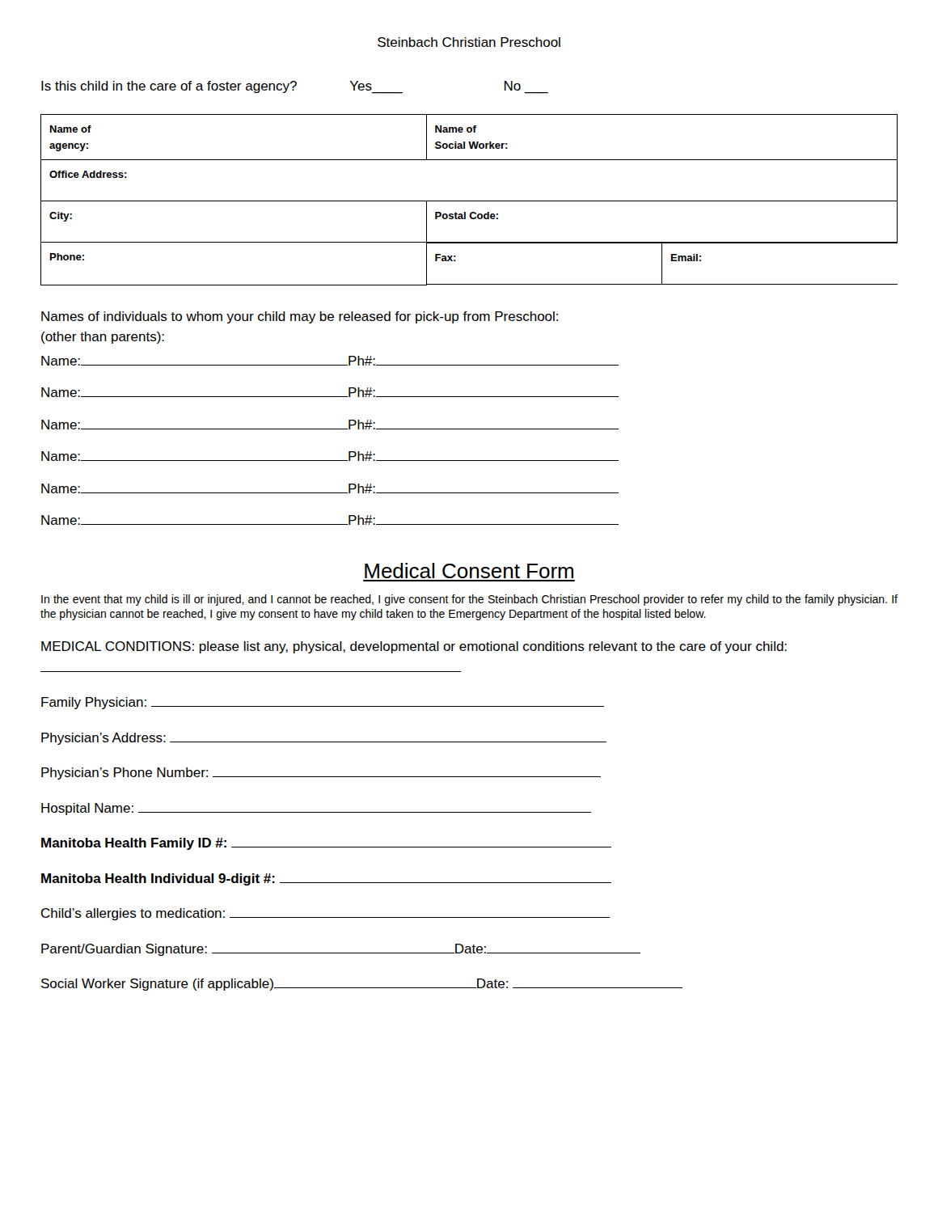Steinbach Christian Preschool
Is this child in the care of a foster agency? Yes____ No ___
| Name of agency: | Name of Social Worker: |
| Office Address: |
| City: | Postal Code: |
| Phone: | / Fax: / Email: / |
Names of individuals to whom your child may be released for pick-up from Preschool:
(other than parents):
Name: Ph#:
Name: Ph#:
Name: Ph#:
Name: Ph#:
Name: Ph#:
Name: Ph#:
Medical Consent Form
In the event that my child is ill or injured, and I cannot be reached, I give consent for the Steinbach Christian Preschool provider to refer my child to the family physician. If the physician cannot be reached, I give my consent to have my child taken to the Emergency Department of the hospital listed below.
MEDICAL CONDITIONS: please list any, physical, developmental or emotional conditions relevant to the care of your child:
Family Physician:
Physician’s Address:
Physician’s Phone Number:
Hospital Name:
Manitoba Health Family ID #:
Manitoba Health Individual 9-digit #:
Child’s allergies to medication:
Parent/Guardian Signature: Date:
Social Worker Signature (if applicable) Date: